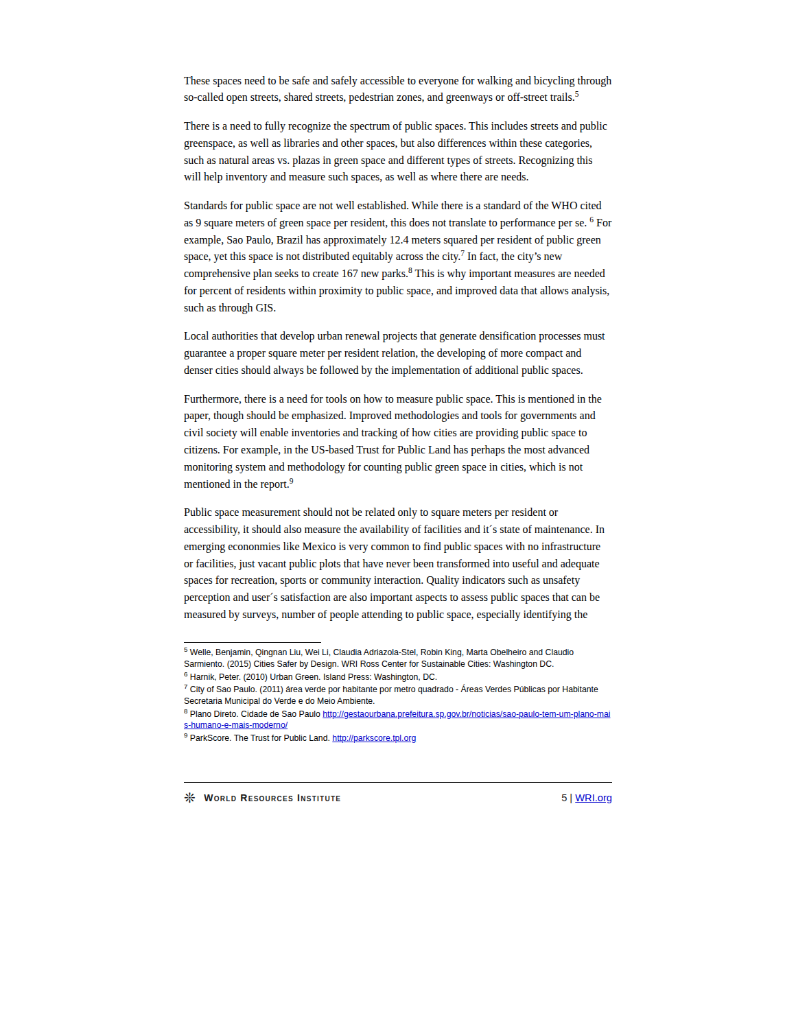These spaces need to be safe and safely accessible to everyone for walking and bicycling through so-called open streets, shared streets, pedestrian zones, and greenways or off-street trails.5
There is a need to fully recognize the spectrum of public spaces. This includes streets and public greenspace, as well as libraries and other spaces, but also differences within these categories, such as natural areas vs. plazas in green space and different types of streets. Recognizing this will help inventory and measure such spaces, as well as where there are needs.
Standards for public space are not well established. While there is a standard of the WHO cited as 9 square meters of green space per resident, this does not translate to performance per se. 6 For example, Sao Paulo, Brazil has approximately 12.4 meters squared per resident of public green space, yet this space is not distributed equitably across the city.7 In fact, the city’s new comprehensive plan seeks to create 167 new parks.8 This is why important measures are needed for percent of residents within proximity to public space, and improved data that allows analysis, such as through GIS.
Local authorities that develop urban renewal projects that generate densification processes must guarantee a proper square meter per resident relation, the developing of more compact and denser cities should always be followed by the implementation of additional public spaces.
Furthermore, there is a need for tools on how to measure public space. This is mentioned in the paper, though should be emphasized. Improved methodologies and tools for governments and civil society will enable inventories and tracking of how cities are providing public space to citizens. For example, in the US-based Trust for Public Land has perhaps the most advanced monitoring system and methodology for counting public green space in cities, which is not mentioned in the report.9
Public space measurement should not be related only to square meters per resident or accessibility, it should also measure the availability of facilities and it´s state of maintenance. In emerging econonmies like Mexico is very common to find public spaces with no infrastructure or facilities, just vacant public plots that have never been transformed into useful and adequate spaces for recreation, sports or community interaction. Quality indicators such as unsafety perception and user´s satisfaction are also important aspects to assess public spaces that can be measured by surveys, number of people attending to public space, especially identifying the
5 Welle, Benjamin, Qingnan Liu, Wei Li, Claudia Adriazola-Stel, Robin King, Marta Obelheiro and Claudio Sarmiento. (2015) Cities Safer by Design. WRI Ross Center for Sustainable Cities: Washington DC.
6 Harnik, Peter. (2010) Urban Green. Island Press: Washington, DC.
7 City of Sao Paulo. (2011) área verde por habitante por metro quadrado - Áreas Verdes Públicas por Habitante Secretaria Municipal do Verde e do Meio Ambiente.
8 Plano Direto. Cidade de Sao Paulo http://gestaourbana.prefeitura.sp.gov.br/noticias/sao-paulo-tem-um-plano-mais-humano-e-mais-moderno/
9 ParkScore. The Trust for Public Land. http://parkscore.tpl.org
❊ World Resources Institute
5 | WRI.org